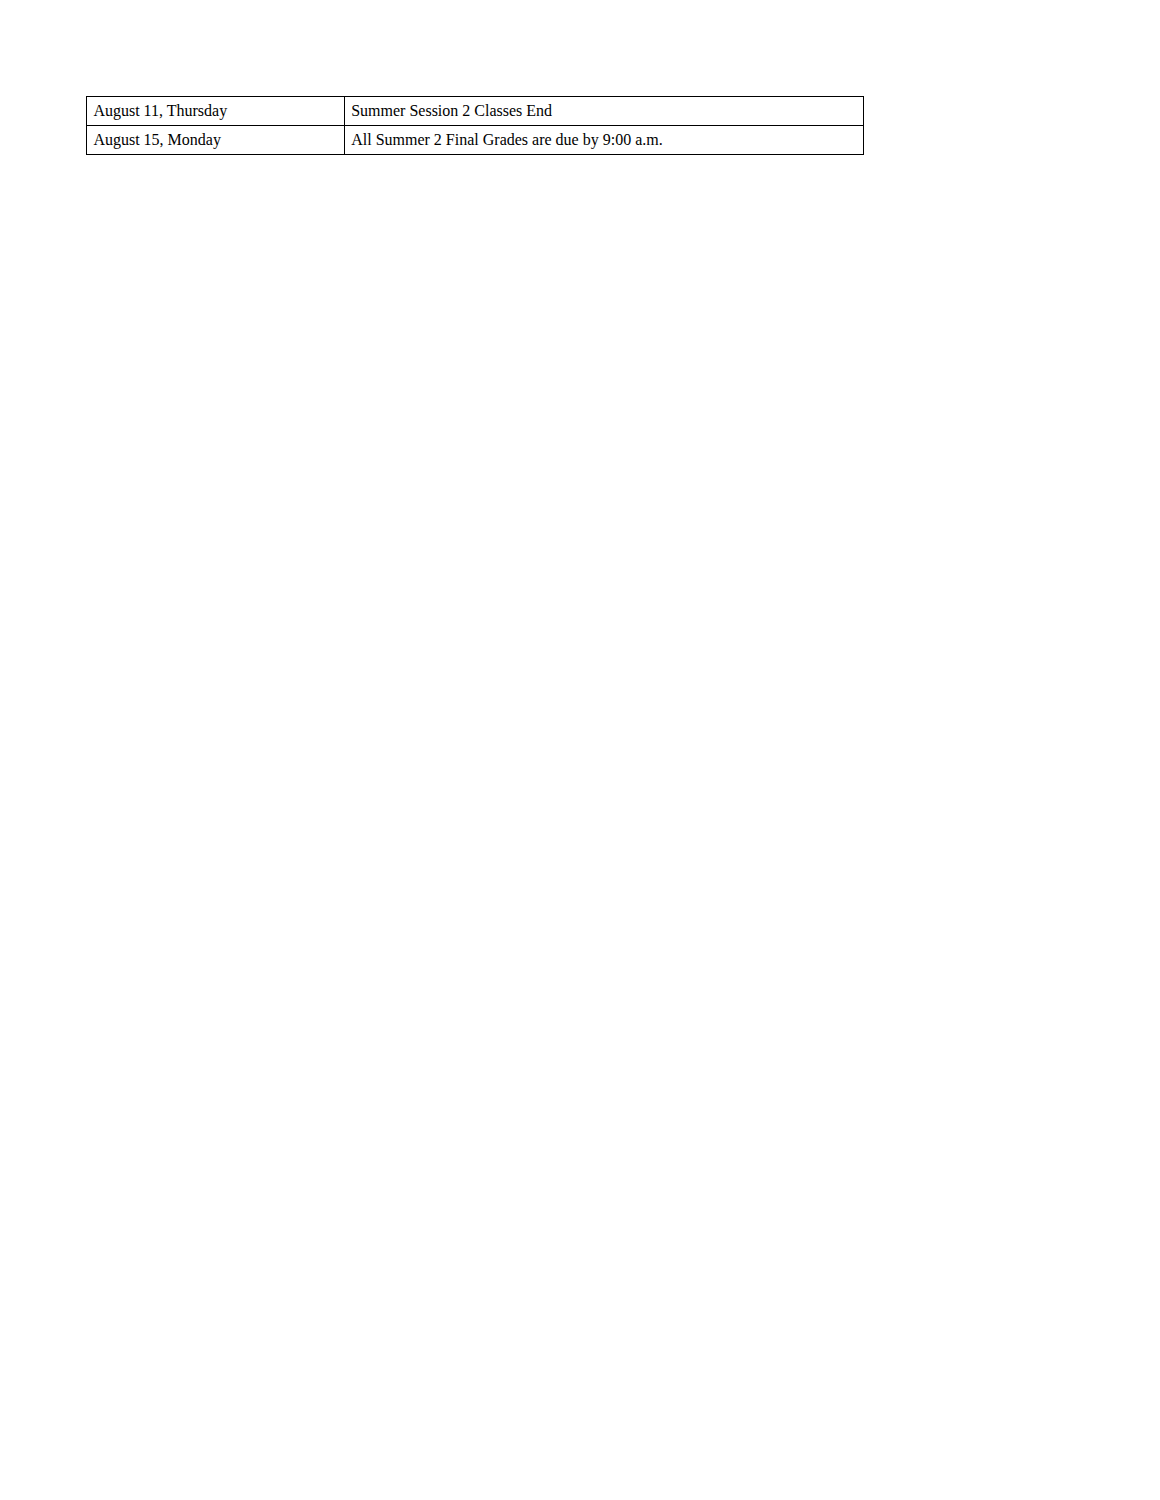| August 11, Thursday | Summer Session 2 Classes End |
| August 15, Monday | All Summer 2 Final Grades are due by 9:00 a.m. |